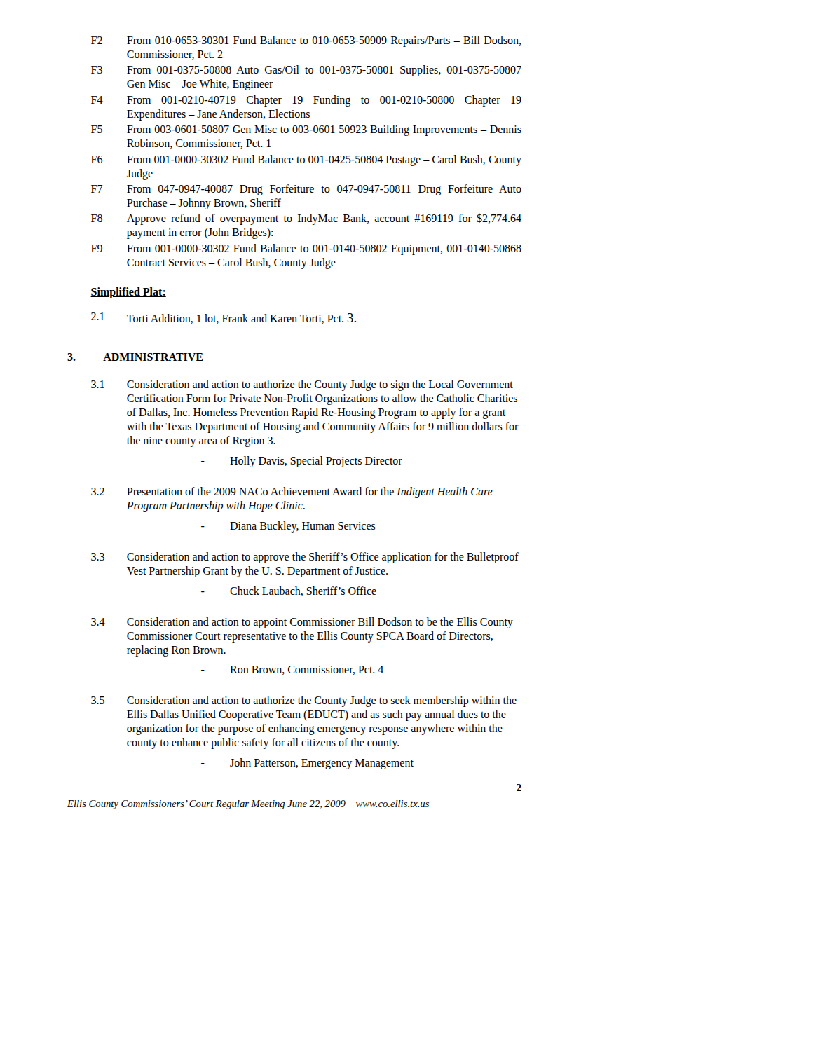F2
From 010-0653-30301 Fund Balance to 010-0653-50909 Repairs/Parts – Bill Dodson, Commissioner, Pct. 2
F3
From 001-0375-50808 Auto Gas/Oil to 001-0375-50801 Supplies, 001-0375-50807 Gen Misc – Joe White, Engineer
F4
From 001-0210-40719 Chapter 19 Funding to 001-0210-50800 Chapter 19 Expenditures – Jane Anderson, Elections
F5
From 003-0601-50807 Gen Misc to 003-0601 50923 Building Improvements – Dennis Robinson, Commissioner, Pct. 1
F6
From 001-0000-30302 Fund Balance to 001-0425-50804 Postage – Carol Bush, County Judge
F7
From 047-0947-40087 Drug Forfeiture to 047-0947-50811 Drug Forfeiture Auto Purchase – Johnny Brown, Sheriff
F8
Approve refund of overpayment to IndyMac Bank, account #169119 for $2,774.64 payment in error (John Bridges):
F9
From 001-0000-30302 Fund Balance to 001-0140-50802 Equipment, 001-0140-50868 Contract Services – Carol Bush, County Judge
Simplified Plat:
2.1
Torti Addition, 1 lot, Frank and Karen Torti, Pct. 3.
3.
ADMINISTRATIVE
3.1
Consideration and action to authorize the County Judge to sign the Local Government Certification Form for Private Non-Profit Organizations to allow the Catholic Charities of Dallas, Inc. Homeless Prevention Rapid Re-Housing Program to apply for a grant with the Texas Department of Housing and Community Affairs for 9 million dollars for the nine county area of Region 3.
-Holly Davis, Special Projects Director
3.2
Presentation of the 2009 NACo Achievement Award for the Indigent Health Care Program Partnership with Hope Clinic.
-Diana Buckley, Human Services
3.3
Consideration and action to approve the Sheriff’s Office application for the Bulletproof Vest Partnership Grant by the U. S. Department of Justice.
-Chuck Laubach, Sheriff’s Office
3.4
Consideration and action to appoint Commissioner Bill Dodson to be the Ellis County Commissioner Court representative to the Ellis County SPCA Board of Directors, replacing Ron Brown.
-Ron Brown, Commissioner, Pct. 4
3.5
Consideration and action to authorize the County Judge to seek membership within the Ellis Dallas Unified Cooperative Team (EDUCT) and as such pay annual dues to the organization for the purpose of enhancing emergency response anywhere within the county to enhance public safety for all citizens of the county.
-John Patterson, Emergency Management
2
Ellis County Commissioners’ Court Regular Meeting June 22, 2009 www.co.ellis.tx.us